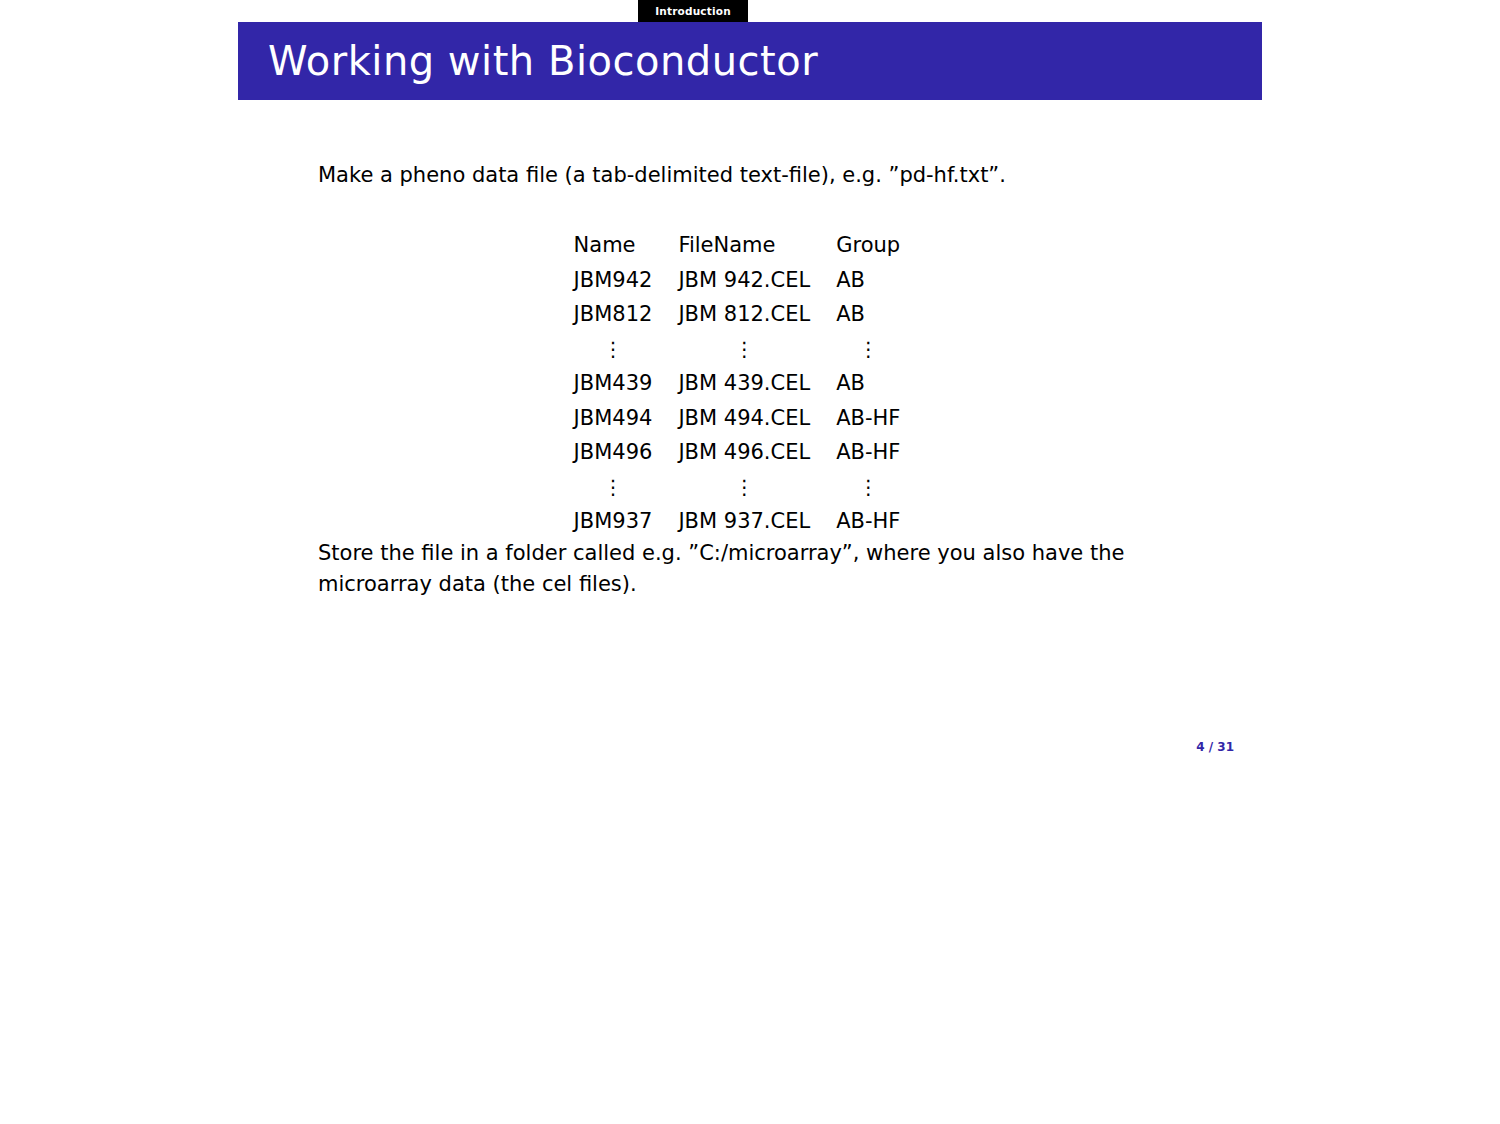Introduction
Working with Bioconductor
Make a pheno data file (a tab-delimited text-file), e.g. ”pd-hf.txt”.
| Name | FileName | Group |
| JBM942 | JBM 942.CEL | AB |
| JBM812 | JBM 812.CEL | AB |
| ⋮ | ⋮ | ⋮ |
| JBM439 | JBM 439.CEL | AB |
| JBM494 | JBM 494.CEL | AB-HF |
| JBM496 | JBM 496.CEL | AB-HF |
| ⋮ | ⋮ | ⋮ |
| JBM937 | JBM 937.CEL | AB-HF |
Store the file in a folder called e.g. ”C:/microarray”, where you also have the microarray data (the cel files).
4 / 31